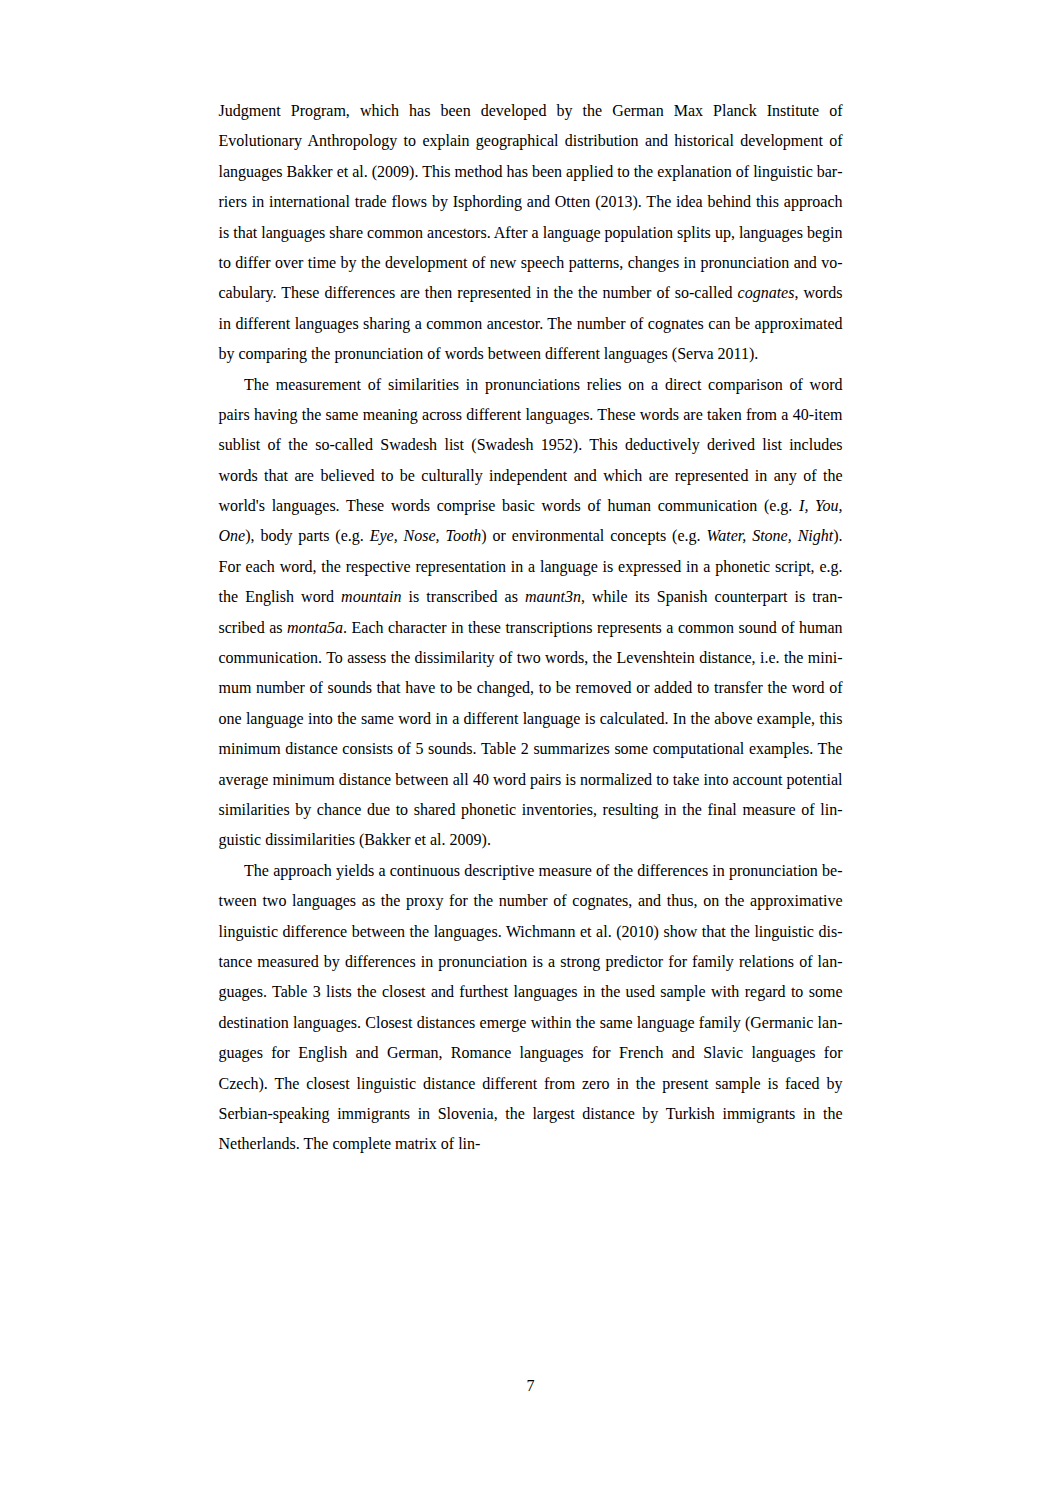Judgment Program, which has been developed by the German Max Planck Institute of Evolutionary Anthropology to explain geographical distribution and historical development of languages Bakker et al. (2009). This method has been applied to the explanation of linguistic barriers in international trade flows by Isphording and Otten (2013). The idea behind this approach is that languages share common ancestors. After a language population splits up, languages begin to differ over time by the development of new speech patterns, changes in pronunciation and vocabulary. These differences are then represented in the the number of so-called cognates, words in different languages sharing a common ancestor. The number of cognates can be approximated by comparing the pronunciation of words between different languages (Serva 2011).
The measurement of similarities in pronunciations relies on a direct comparison of word pairs having the same meaning across different languages. These words are taken from a 40-item sublist of the so-called Swadesh list (Swadesh 1952). This deductively derived list includes words that are believed to be culturally independent and which are represented in any of the world's languages. These words comprise basic words of human communication (e.g. I, You, One), body parts (e.g. Eye, Nose, Tooth) or environmental concepts (e.g. Water, Stone, Night). For each word, the respective representation in a language is expressed in a phonetic script, e.g. the English word mountain is transcribed as maunt3n, while its Spanish counterpart is transcribed as monta5a. Each character in these transcriptions represents a common sound of human communication. To assess the dissimilarity of two words, the Levenshtein distance, i.e. the minimum number of sounds that have to be changed, to be removed or added to transfer the word of one language into the same word in a different language is calculated. In the above example, this minimum distance consists of 5 sounds. Table 2 summarizes some computational examples. The average minimum distance between all 40 word pairs is normalized to take into account potential similarities by chance due to shared phonetic inventories, resulting in the final measure of linguistic dissimilarities (Bakker et al. 2009).
The approach yields a continuous descriptive measure of the differences in pronunciation between two languages as the proxy for the number of cognates, and thus, on the approximative linguistic difference between the languages. Wichmann et al. (2010) show that the linguistic distance measured by differences in pronunciation is a strong predictor for family relations of languages. Table 3 lists the closest and furthest languages in the used sample with regard to some destination languages. Closest distances emerge within the same language family (Germanic languages for English and German, Romance languages for French and Slavic languages for Czech). The closest linguistic distance different from zero in the present sample is faced by Serbian-speaking immigrants in Slovenia, the largest distance by Turkish immigrants in the Netherlands. The complete matrix of lin-
7